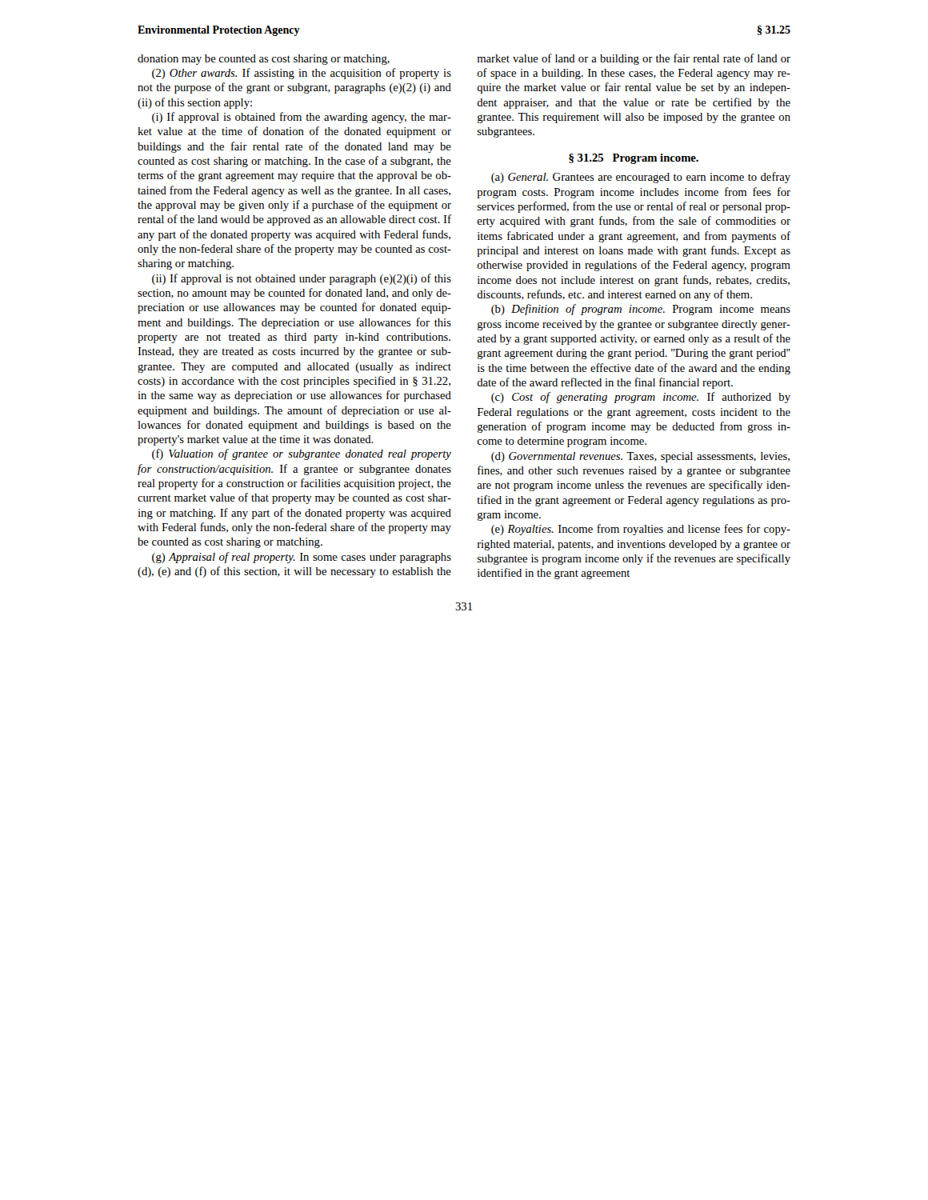Environmental Protection Agency § 31.25
donation may be counted as cost sharing or matching,
(2) Other awards. If assisting in the acquisition of property is not the purpose of the grant or subgrant, paragraphs (e)(2) (i) and (ii) of this section apply:
(i) If approval is obtained from the awarding agency, the market value at the time of donation of the donated equipment or buildings and the fair rental rate of the donated land may be counted as cost sharing or matching. In the case of a subgrant, the terms of the grant agreement may require that the approval be obtained from the Federal agency as well as the grantee. In all cases, the approval may be given only if a purchase of the equipment or rental of the land would be approved as an allowable direct cost. If any part of the donated property was acquired with Federal funds, only the non-federal share of the property may be counted as cost-sharing or matching.
(ii) If approval is not obtained under paragraph (e)(2)(i) of this section, no amount may be counted for donated land, and only depreciation or use allowances may be counted for donated equipment and buildings. The depreciation or use allowances for this property are not treated as third party in-kind contributions. Instead, they are treated as costs incurred by the grantee or subgrantee. They are computed and allocated (usually as indirect costs) in accordance with the cost principles specified in § 31.22, in the same way as depreciation or use allowances for purchased equipment and buildings. The amount of depreciation or use allowances for donated equipment and buildings is based on the property's market value at the time it was donated.
(f) Valuation of grantee or subgrantee donated real property for construction/acquisition. If a grantee or subgrantee donates real property for a construction or facilities acquisition project, the current market value of that property may be counted as cost sharing or matching. If any part of the donated property was acquired with Federal funds, only the non-federal share of the property may be counted as cost sharing or matching.
(g) Appraisal of real property. In some cases under paragraphs (d), (e) and (f) of this section, it will be necessary to establish the market value of land or a building or the fair rental rate of land or of space in a building. In these cases, the Federal agency may require the market value or fair rental value be set by an independent appraiser, and that the value or rate be certified by the grantee. This requirement will also be imposed by the grantee on subgrantees.
§ 31.25 Program income.
(a) General. Grantees are encouraged to earn income to defray program costs. Program income includes income from fees for services performed, from the use or rental of real or personal property acquired with grant funds, from the sale of commodities or items fabricated under a grant agreement, and from payments of principal and interest on loans made with grant funds. Except as otherwise provided in regulations of the Federal agency, program income does not include interest on grant funds, rebates, credits, discounts, refunds, etc. and interest earned on any of them.
(b) Definition of program income. Program income means gross income received by the grantee or subgrantee directly generated by a grant supported activity, or earned only as a result of the grant agreement during the grant period. ''During the grant period'' is the time between the effective date of the award and the ending date of the award reflected in the final financial report.
(c) Cost of generating program income. If authorized by Federal regulations or the grant agreement, costs incident to the generation of program income may be deducted from gross income to determine program income.
(d) Governmental revenues. Taxes, special assessments, levies, fines, and other such revenues raised by a grantee or subgrantee are not program income unless the revenues are specifically identified in the grant agreement or Federal agency regulations as program income.
(e) Royalties. Income from royalties and license fees for copyrighted material, patents, and inventions developed by a grantee or subgrantee is program income only if the revenues are specifically identified in the grant agreement
331